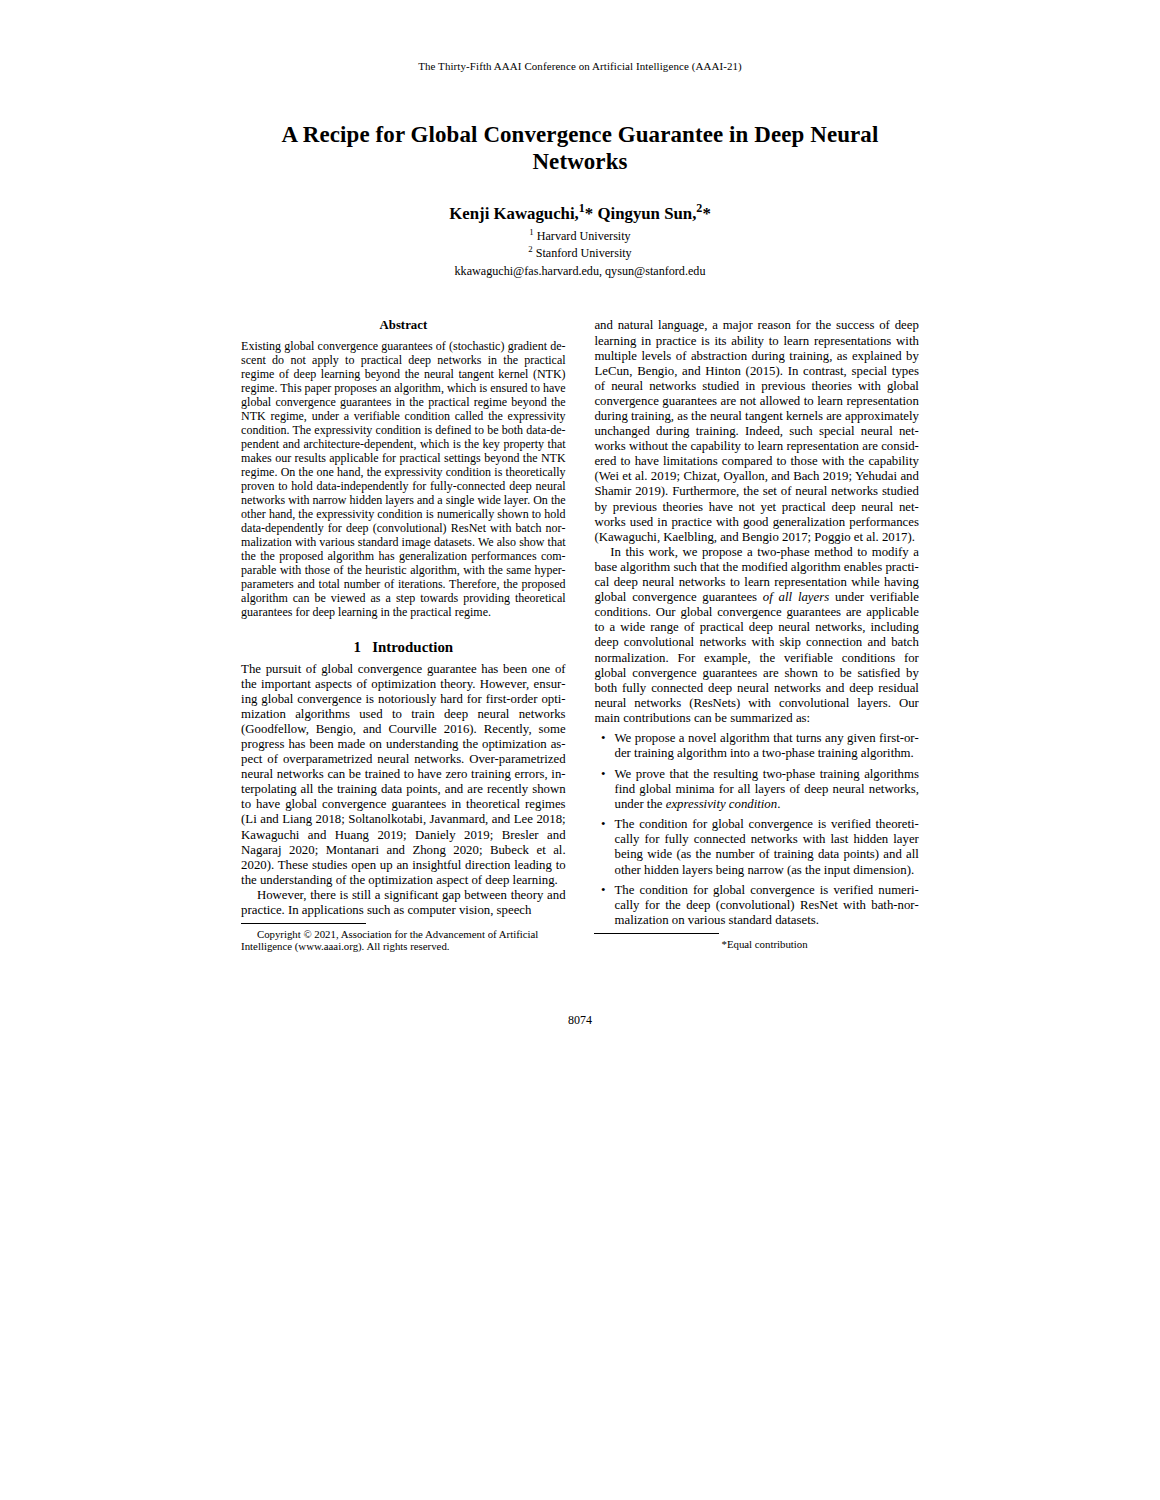The Thirty-Fifth AAAI Conference on Artificial Intelligence (AAAI-21)
A Recipe for Global Convergence Guarantee in Deep Neural Networks
Kenji Kawaguchi,1* Qingyun Sun,2*
1 Harvard University
2 Stanford University
kkawaguchi@fas.harvard.edu, qysun@stanford.edu
Abstract
Existing global convergence guarantees of (stochastic) gradient descent do not apply to practical deep networks in the practical regime of deep learning beyond the neural tangent kernel (NTK) regime. This paper proposes an algorithm, which is ensured to have global convergence guarantees in the practical regime beyond the NTK regime, under a verifiable condition called the expressivity condition. The expressivity condition is defined to be both data-dependent and architecture-dependent, which is the key property that makes our results applicable for practical settings beyond the NTK regime. On the one hand, the expressivity condition is theoretically proven to hold data-independently for fully-connected deep neural networks with narrow hidden layers and a single wide layer. On the other hand, the expressivity condition is numerically shown to hold data-dependently for deep (convolutional) ResNet with batch normalization with various standard image datasets. We also show that the the proposed algorithm has generalization performances comparable with those of the heuristic algorithm, with the same hyper-parameters and total number of iterations. Therefore, the proposed algorithm can be viewed as a step towards providing theoretical guarantees for deep learning in the practical regime.
1 Introduction
The pursuit of global convergence guarantee has been one of the important aspects of optimization theory. However, ensuring global convergence is notoriously hard for first-order optimization algorithms used to train deep neural networks (Goodfellow, Bengio, and Courville 2016). Recently, some progress has been made on understanding the optimization aspect of overparametrized neural networks. Over-parametrized neural networks can be trained to have zero training errors, interpolating all the training data points, and are recently shown to have global convergence guarantees in theoretical regimes (Li and Liang 2018; Soltanolkotabi, Javanmard, and Lee 2018; Kawaguchi and Huang 2019; Daniely 2019; Bresler and Nagaraj 2020; Montanari and Zhong 2020; Bubeck et al. 2020). These studies open up an insightful direction leading to the understanding of the optimization aspect of deep learning.
However, there is still a significant gap between theory and practice. In applications such as computer vision, speech
Copyright © 2021, Association for the Advancement of Artificial Intelligence (www.aaai.org). All rights reserved.
and natural language, a major reason for the success of deep learning in practice is its ability to learn representations with multiple levels of abstraction during training, as explained by LeCun, Bengio, and Hinton (2015). In contrast, special types of neural networks studied in previous theories with global convergence guarantees are not allowed to learn representation during training, as the neural tangent kernels are approximately unchanged during training. Indeed, such special neural networks without the capability to learn representation are considered to have limitations compared to those with the capability (Wei et al. 2019; Chizat, Oyallon, and Bach 2019; Yehudai and Shamir 2019). Furthermore, the set of neural networks studied by previous theories have not yet practical deep neural networks used in practice with good generalization performances (Kawaguchi, Kaelbling, and Bengio 2017; Poggio et al. 2017).
In this work, we propose a two-phase method to modify a base algorithm such that the modified algorithm enables practical deep neural networks to learn representation while having global convergence guarantees of all layers under verifiable conditions. Our global convergence guarantees are applicable to a wide range of practical deep neural networks, including deep convolutional networks with skip connection and batch normalization. For example, the verifiable conditions for global convergence guarantees are shown to be satisfied by both fully connected deep neural networks and deep residual neural networks (ResNets) with convolutional layers. Our main contributions can be summarized as:
We propose a novel algorithm that turns any given first-order training algorithm into a two-phase training algorithm.
We prove that the resulting two-phase training algorithms find global minima for all layers of deep neural networks, under the expressivity condition.
The condition for global convergence is verified theoretically for fully connected networks with last hidden layer being wide (as the number of training data points) and all other hidden layers being narrow (as the input dimension).
The condition for global convergence is verified numerically for the deep (convolutional) ResNet with bath-normalization on various standard datasets.
*Equal contribution
8074